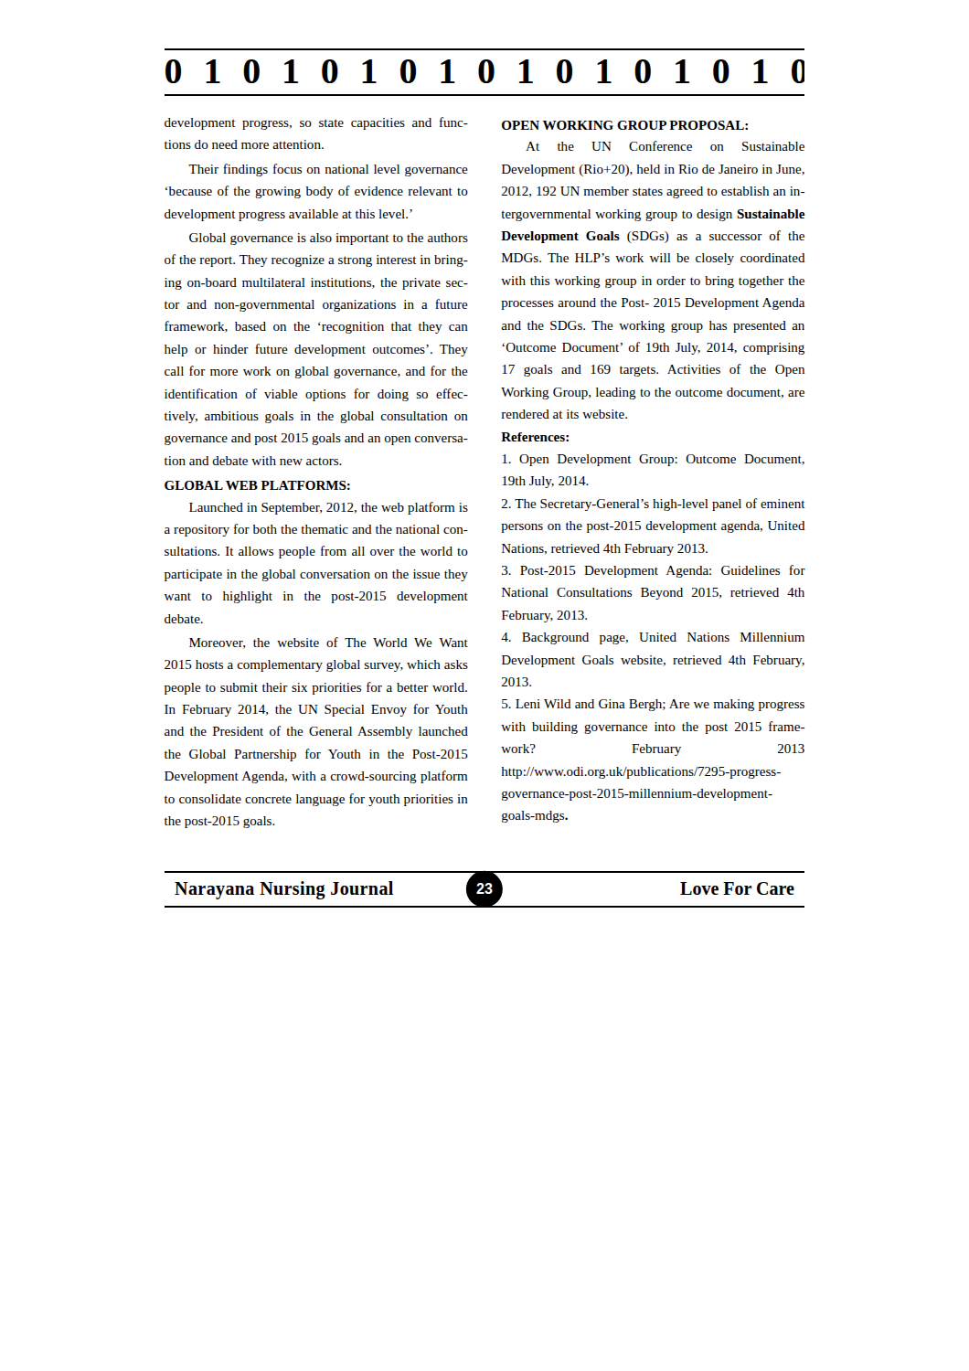0 1 0 1 0 1 0 1 0 1 0 1 0 1 0 1 0 1 0 1 0 1 0 1 0
development progress, so state capacities and functions do need more attention.
Their findings focus on national level governance ‘because of the growing body of evidence relevant to development progress available at this level.’
Global governance is also important to the authors of the report. They recognize a strong interest in bringing on-board multilateral institutions, the private sector and non-governmental organizations in a future framework, based on the ‘recognition that they can help or hinder future development outcomes’. They call for more work on global governance, and for the identification of viable options for doing so effectively, ambitious goals in the global consultation on governance and post 2015 goals and an open conversation and debate with new actors.
Global Web Platforms:
Launched in September, 2012, the web platform is a repository for both the thematic and the national consultations. It allows people from all over the world to participate in the global conversation on the issue they want to highlight in the post-2015 development debate.
Moreover, the website of The World We Want 2015 hosts a complementary global survey, which asks people to submit their six priorities for a better world. In February 2014, the UN Special Envoy for Youth and the President of the General Assembly launched the Global Partnership for Youth in the Post-2015 Development Agenda, with a crowd-sourcing platform to consolidate concrete language for youth priorities in the post-2015 goals.
Open Working Group Proposal:
At the UN Conference on Sustainable Development (Rio+20), held in Rio de Janeiro in June, 2012, 192 UN member states agreed to establish an intergovernmental working group to design Sustainable Development Goals (SDGs) as a successor of the MDGs. The HLP’s work will be closely coordinated with this working group in order to bring together the processes around the Post- 2015 Development Agenda and the SDGs. The working group has presented an ‘Outcome Document’ of 19th July, 2014, comprising 17 goals and 169 targets. Activities of the Open Working Group, leading to the outcome document, are rendered at its website.
References:
1. Open Development Group: Outcome Document, 19th July, 2014.
2. The Secretary-General’s high-level panel of eminent persons on the post-2015 development agenda, United Nations, retrieved 4th February 2013.
3. Post-2015 Development Agenda: Guidelines for National Consultations Beyond 2015, retrieved 4th February, 2013.
4. Background page, United Nations Millennium Development Goals website, retrieved 4th February, 2013.
5. Leni Wild and Gina Bergh; Are we making progress with building governance into the post 2015 framework? February 2013 http://www.odi.org.uk/publications/7295-progress-governance-post-2015-millennium-development-goals-mdgs.
Narayana Nursing Journal
23
Love For Care